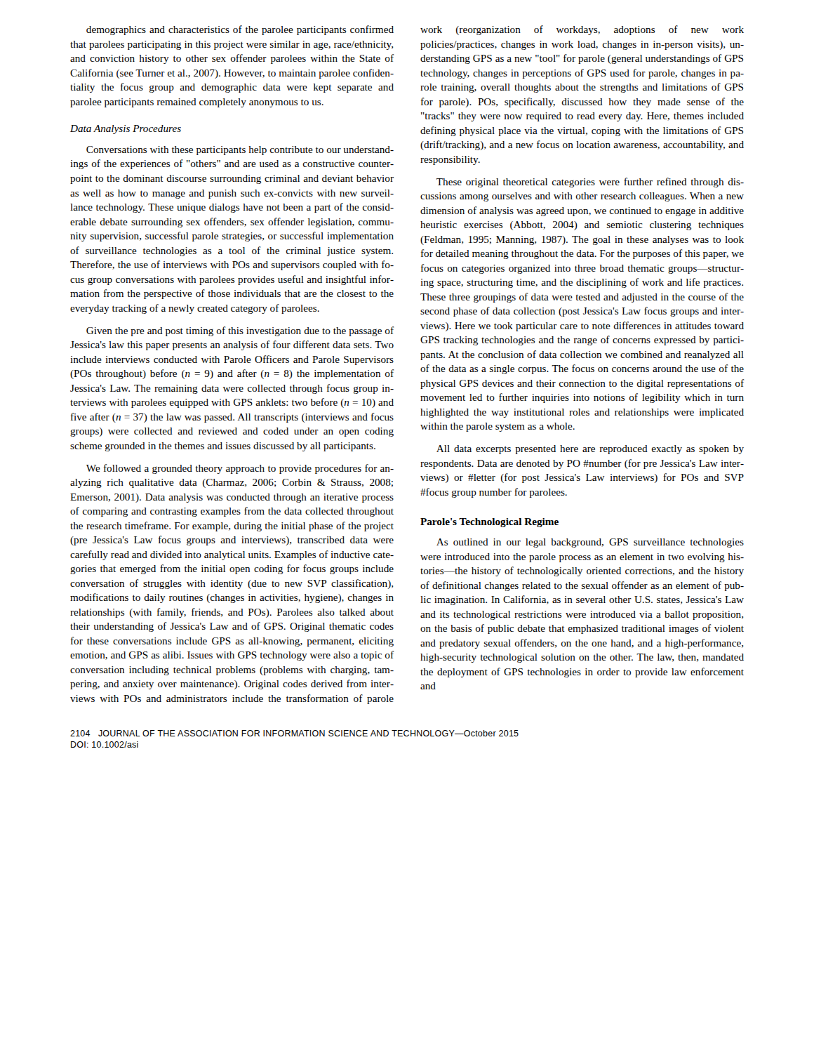demographics and characteristics of the parolee participants confirmed that parolees participating in this project were similar in age, race/ethnicity, and conviction history to other sex offender parolees within the State of California (see Turner et al., 2007). However, to maintain parolee confidentiality the focus group and demographic data were kept separate and parolee participants remained completely anonymous to us.
Data Analysis Procedures
Conversations with these participants help contribute to our understandings of the experiences of "others" and are used as a constructive counterpoint to the dominant discourse surrounding criminal and deviant behavior as well as how to manage and punish such ex-convicts with new surveillance technology. These unique dialogs have not been a part of the considerable debate surrounding sex offenders, sex offender legislation, community supervision, successful parole strategies, or successful implementation of surveillance technologies as a tool of the criminal justice system. Therefore, the use of interviews with POs and supervisors coupled with focus group conversations with parolees provides useful and insightful information from the perspective of those individuals that are the closest to the everyday tracking of a newly created category of parolees.
Given the pre and post timing of this investigation due to the passage of Jessica's law this paper presents an analysis of four different data sets. Two include interviews conducted with Parole Officers and Parole Supervisors (POs throughout) before (n = 9) and after (n = 8) the implementation of Jessica's Law. The remaining data were collected through focus group interviews with parolees equipped with GPS anklets: two before (n = 10) and five after (n = 37) the law was passed. All transcripts (interviews and focus groups) were collected and reviewed and coded under an open coding scheme grounded in the themes and issues discussed by all participants.
We followed a grounded theory approach to provide procedures for analyzing rich qualitative data (Charmaz, 2006; Corbin & Strauss, 2008; Emerson, 2001). Data analysis was conducted through an iterative process of comparing and contrasting examples from the data collected throughout the research timeframe. For example, during the initial phase of the project (pre Jessica's Law focus groups and interviews), transcribed data were carefully read and divided into analytical units. Examples of inductive categories that emerged from the initial open coding for focus groups include conversation of struggles with identity (due to new SVP classification), modifications to daily routines (changes in activities, hygiene), changes in relationships (with family, friends, and POs). Parolees also talked about their understanding of Jessica's Law and of GPS. Original thematic codes for these conversations include GPS as all-knowing, permanent, eliciting emotion, and GPS as alibi. Issues with GPS technology were also a topic of conversation including technical problems (problems with charging, tampering, and anxiety over maintenance). Original codes derived from interviews with POs and administrators include the transformation of parole work (reorganization of workdays, adoptions of new work policies/practices, changes in work load, changes in in-person visits), understanding GPS as a new "tool" for parole (general understandings of GPS technology, changes in perceptions of GPS used for parole, changes in parole training, overall thoughts about the strengths and limitations of GPS for parole). POs, specifically, discussed how they made sense of the "tracks" they were now required to read every day. Here, themes included defining physical place via the virtual, coping with the limitations of GPS (drift/tracking), and a new focus on location awareness, accountability, and responsibility.
These original theoretical categories were further refined through discussions among ourselves and with other research colleagues. When a new dimension of analysis was agreed upon, we continued to engage in additive heuristic exercises (Abbott, 2004) and semiotic clustering techniques (Feldman, 1995; Manning, 1987). The goal in these analyses was to look for detailed meaning throughout the data. For the purposes of this paper, we focus on categories organized into three broad thematic groups—structuring space, structuring time, and the disciplining of work and life practices. These three groupings of data were tested and adjusted in the course of the second phase of data collection (post Jessica's Law focus groups and interviews). Here we took particular care to note differences in attitudes toward GPS tracking technologies and the range of concerns expressed by participants. At the conclusion of data collection we combined and reanalyzed all of the data as a single corpus. The focus on concerns around the use of the physical GPS devices and their connection to the digital representations of movement led to further inquiries into notions of legibility which in turn highlighted the way institutional roles and relationships were implicated within the parole system as a whole.
All data excerpts presented here are reproduced exactly as spoken by respondents. Data are denoted by PO #number (for pre Jessica's Law interviews) or #letter (for post Jessica's Law interviews) for POs and SVP #focus group number for parolees.
Parole's Technological Regime
As outlined in our legal background, GPS surveillance technologies were introduced into the parole process as an element in two evolving histories—the history of technologically oriented corrections, and the history of definitional changes related to the sexual offender as an element of public imagination. In California, as in several other U.S. states, Jessica's Law and its technological restrictions were introduced via a ballot proposition, on the basis of public debate that emphasized traditional images of violent and predatory sexual offenders, on the one hand, and a high-performance, high-security technological solution on the other. The law, then, mandated the deployment of GPS technologies in order to provide law enforcement and
2104 JOURNAL OF THE ASSOCIATION FOR INFORMATION SCIENCE AND TECHNOLOGY—October 2015 DOI: 10.1002/asi